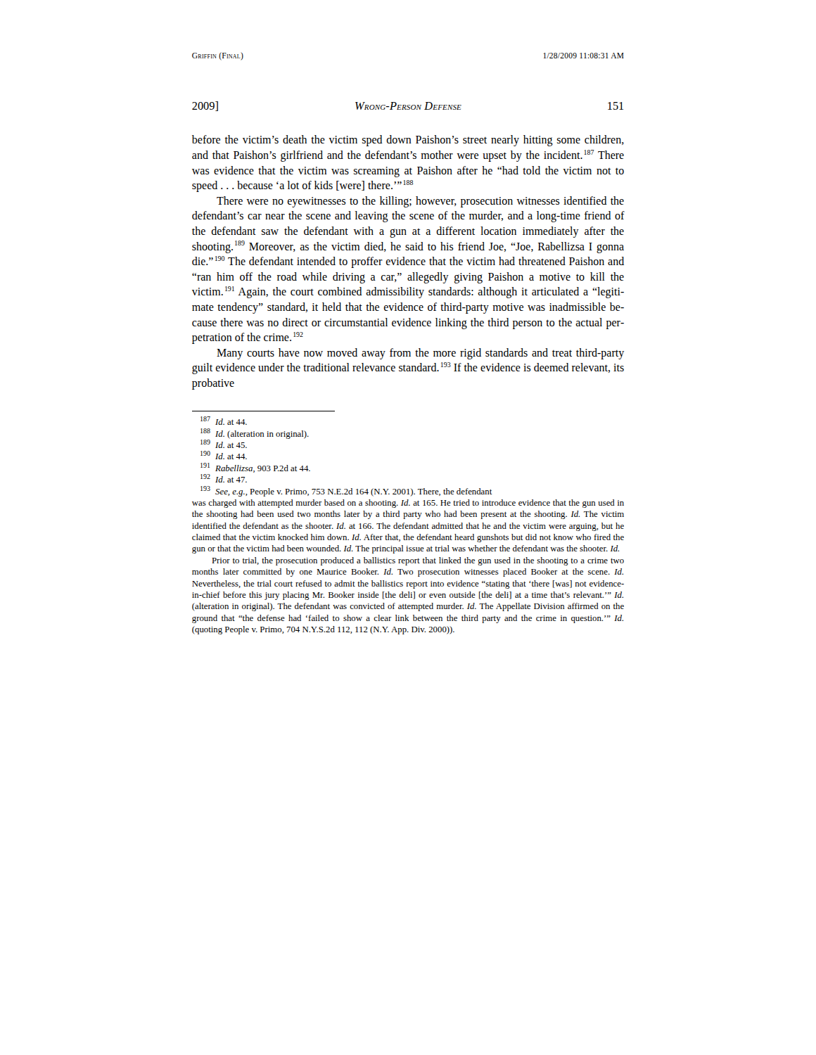Griffin (Final) 1/28/2009 11:08:31 AM
2009] Wrong-Person Defense 151
before the victim’s death the victim sped down Paishon’s street nearly hitting some children, and that Paishon’s girlfriend and the defendant’s mother were upset by the incident.187 There was evidence that the victim was screaming at Paishon after he “had told the victim not to speed . . . because ‘a lot of kids [were] there.’”188
There were no eyewitnesses to the killing; however, prosecution witnesses identified the defendant’s car near the scene and leaving the scene of the murder, and a long-time friend of the defendant saw the defendant with a gun at a different location immediately after the shooting.189 Moreover, as the victim died, he said to his friend Joe, “Joe, Rabellizsa I gonna die.”190 The defendant intended to proffer evidence that the victim had threatened Paishon and “ran him off the road while driving a car,” allegedly giving Paishon a motive to kill the victim.191 Again, the court combined admissibility standards: although it articulated a “legitimate tendency” standard, it held that the evidence of third-party motive was inadmissible because there was no direct or circumstantial evidence linking the third person to the actual perpetration of the crime.192
Many courts have now moved away from the more rigid standards and treat third-party guilt evidence under the traditional relevance standard.193 If the evidence is deemed relevant, its probative
187 Id. at 44.
188 Id. (alteration in original).
189 Id. at 45.
190 Id. at 44.
191 Rabellizsa, 903 P.2d at 44.
192 Id. at 47.
193 See, e.g., People v. Primo, 753 N.E.2d 164 (N.Y. 2001). There, the defendant
was charged with attempted murder based on a shooting. Id. at 165. He tried to introduce evidence that the gun used in the shooting had been used two months later by a third party who had been present at the shooting. Id. The victim identified the defendant as the shooter. Id. at 166. The defendant admitted that he and the victim were arguing, but he claimed that the victim knocked him down. Id. After that, the defendant heard gunshots but did not know who fired the gun or that the victim had been wounded. Id. The principal issue at trial was whether the defendant was the shooter. Id.
Prior to trial, the prosecution produced a ballistics report that linked the gun used in the shooting to a crime two months later committed by one Maurice Booker. Id. Two prosecution witnesses placed Booker at the scene. Id. Nevertheless, the trial court refused to admit the ballistics report into evidence “stating that ‘there [was] not evidence-in-chief before this jury placing Mr. Booker inside [the deli] or even outside [the deli] at a time that’s relevant.’” Id. (alteration in original). The defendant was convicted of attempted murder. Id. The Appellate Division affirmed on the ground that “the defense had ‘failed to show a clear link between the third party and the crime in question.’” Id. (quoting People v. Primo, 704 N.Y.S.2d 112, 112 (N.Y. App. Div. 2000)).